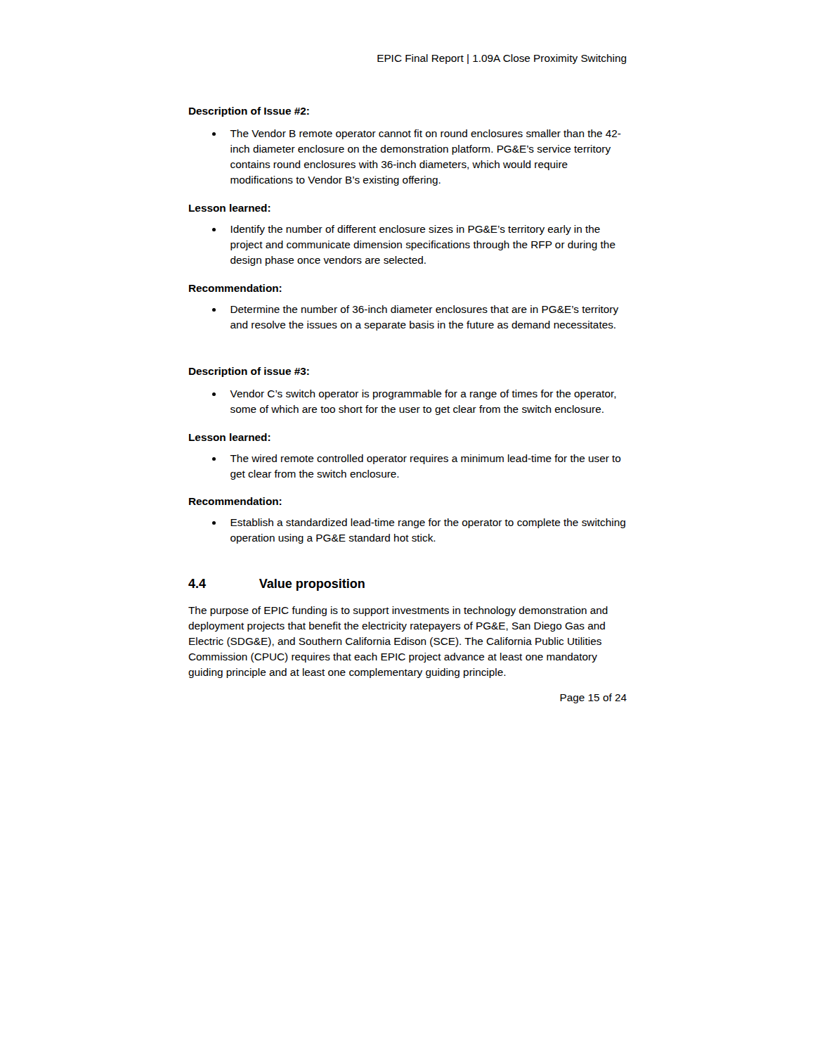EPIC Final Report | 1.09A Close Proximity Switching
Description of Issue #2:
The Vendor B remote operator cannot fit on round enclosures smaller than the 42-inch diameter enclosure on the demonstration platform. PG&E’s service territory contains round enclosures with 36-inch diameters, which would require modifications to Vendor B’s existing offering.
Lesson learned:
Identify the number of different enclosure sizes in PG&E’s territory early in the project and communicate dimension specifications through the RFP or during the design phase once vendors are selected.
Recommendation:
Determine the number of 36-inch diameter enclosures that are in PG&E’s territory and resolve the issues on a separate basis in the future as demand necessitates.
Description of issue #3:
Vendor C’s switch operator is programmable for a range of times for the operator, some of which are too short for the user to get clear from the switch enclosure.
Lesson learned:
The wired remote controlled operator requires a minimum lead-time for the user to get clear from the switch enclosure.
Recommendation:
Establish a standardized lead-time range for the operator to complete the switching operation using a PG&E standard hot stick.
4.4 Value proposition
The purpose of EPIC funding is to support investments in technology demonstration and deployment projects that benefit the electricity ratepayers of PG&E, San Diego Gas and Electric (SDG&E), and Southern California Edison (SCE). The California Public Utilities Commission (CPUC) requires that each EPIC project advance at least one mandatory guiding principle and at least one complementary guiding principle.
Page 15 of 24